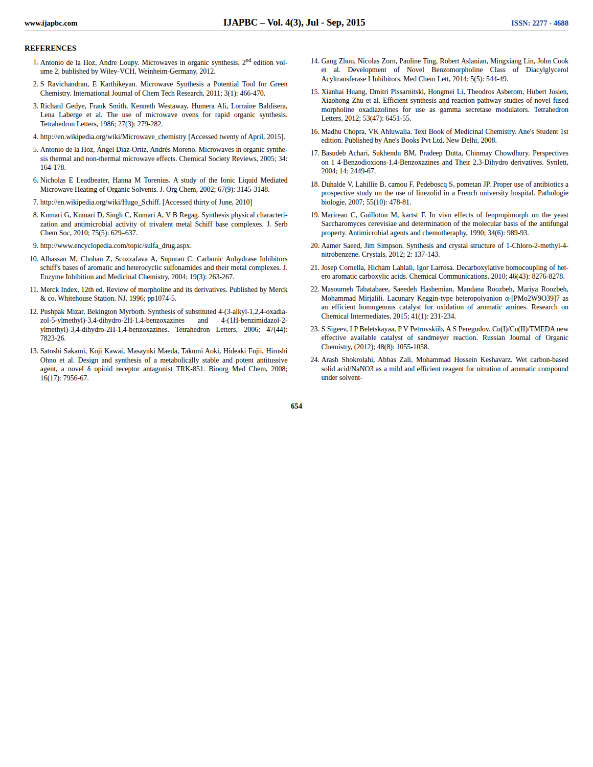www.ijapbc.com IJAPBC – Vol. 4(3), Jul - Sep, 2015 ISSN: 2277 - 4688
REFERENCES
Antonio de la Hoz, Andre Loupy. Microwaves in organic synthesis. 2nd edition volume 2, bublished by Wiley-VCH, Weinheim-Germany, 2012.
S Ravichandran, E Karthikeyan. Microwave Synthesis a Potential Tool for Green Chemistry. International Journal of Chem Tech Research, 2011; 3(1): 466-470.
Richard Gedye, Frank Smith, Kenneth Westaway, Humera Ali, Lorraine Baldisera, Lena Laberge et al. The use of microwave ovens for rapid organic synthesis. Tetrahedron Letters, 1986; 27(3): 279-282.
http://en.wikipedia.org/wiki/Microwave_chemistry [Accessed twenty of April, 2015].
Antonio de la Hoz, Ángel Díaz-Ortiz, Andrés Moreno. Microwaves in organic synthesis thermal and non-thermal microwave effects. Chemical Society Reviews, 2005; 34: 164-178.
Nicholas E Leadbeater, Hanna M Torenius. A study of the Ionic Liquid Mediated Microwave Heating of Organic Solvents. J. Org Chem, 2002; 67(9): 3145-3148.
http://en.wikipedia.org/wiki/Hugo_Schiff. [Accessed thirty of June, 2010]
Kumari G, Kumari D, Singh C, Kumari A, V B Regag. Synthesis physical characterization and antimicrobial activity of trivalent metal Schiff base complexes. J. Serb Chem Soc, 2010; 75(5): 629–637.
http://www.encyclopedia.com/topic/sulfa_drug.aspx.
Alhassan M, Chohan Z, Scozzafava A, Supuran C. Carbonic Anhydrase Inhibitors schiff's bases of aromatic and heterocyclic sulfonamides and their metal complexes. J. Enzyme Inhibition and Medicinal Chemistry, 2004; 19(3): 263-267.
Merck Index, 12th ed. Review of morpholine and its derivatives. Published by Merck & co, Whitehouse Station, NJ, 1996; pp1074-5.
Pushpak Mizar, Bekington Myrboth. Synthesis of substituted 4-(3-alkyl-1,2,4-oxadiazol-5-ylmethyl)-3,4-dihydro-2H-1,4-benzoxazines and 4-(1H-benzimidazol-2-ylmethyl)-3,4-dihydro-2H-1,4-benzoxazines. Tetrahedron Letters, 2006; 47(44): 7823-26.
Satoshi Sakami, Koji Kawai, Masayuki Maeda, Takumi Aoki, Hideaki Fujii, Hiroshi Ohno et al. Design and synthesis of a metabolically stable and potent antitussive agent, a novel δ opioid receptor antagonist TRK-851. Bioorg Med Chem, 2008; 16(17): 7956-67.
Gang Zhou, Nicolas Zorn, Pauline Ting, Robert Aslanian, Mingxiang Lin, John Cook et al. Development of Novel Benzomorpholine Class of Diacylglycerol Acyltransferase I Inhibitors. Med Chem Lett, 2014; 5(5): 544-49.
Xianhai Huang, Dmitri Pissarnitski, Hongmei Li, Theodros Asberom, Hubert Josien, Xiaohong Zhu et al. Efficient synthesis and reaction pathway studies of novel fused morpholine oxadiazolines for use as gamma secretase modulators. Tetrahedron Letters, 2012; 53(47): 6451-55.
Madhu Chopra, VK Ahluwalia. Text Book of Medicinal Chemistry. Ane's Student 1st edition. Published by Ane's Books Pvt Ltd, New Delhi, 2008.
Basudeb Achari, Sukhendu BM, Pradeep Dutta, Chinmay Chowdhury. Perspectives on 1 4-Benzodioxions-1,4-Benzoxazines and Their 2,3-Dihydro derivatives. Synlett, 2004; 14: 2449-67.
Duhalde V, Lahillie B, camou F, Pedeboscq S, pometan JP. Proper use of antibiotics a prospective study on the use of linezolid in a French university hospital. Pathologie biologie, 2007; 55(10): 478-81.
Marireau C, Guilloton M, kartst F. In vivo effects of fenpropimorph on the yeast Saccharomyces cerevisiae and determination of the molecular basis of the antifungal property. Antimicrobial agents and chemotheraphy, 1990; 34(6): 989-93.
Aamer Saeed, Jim Simpson. Synthesis and crystal structure of 1-Chloro-2-methyl-4-nitrobenzene. Crystals, 2012; 2: 137-143.
Josep Cornella, Hicham Lahlali, Igor Larrosa. Decarboxylative homocoupling of hetero aromatic carboxylic acids. Chemical Communications, 2010; 46(43): 8276-8278.
Masoumeh Tabatabaee, Saeedeh Hashemian, Mandana Roozbeh, Mariya Roozbeh, Mohammad Mirjalili. Lacunary Keggin-type heteropolyanion α-[PMo2W9O39]7 as an efficient homogenous catalyst for oxidation of aromatic amines. Research on Chemical Intermediates, 2015; 41(1): 231-234.
S Sigeev, I P Beletskayaa, P V Petrovskiib, A S Peregudov. Cu(I)/Cu(II)/TMEDA new effective available catalyst of sandmeyer reaction. Russian Journal of Organic Chemistry, (2012); 48(8): 1055-1058.
Arash Shokrolahi, Abbas Zali, Mohammad Hossein Keshavarz. Wet carbon-based solid acid/NaNO3 as a mild and efficient reagent for nitration of aromatic compound under solvent-
654